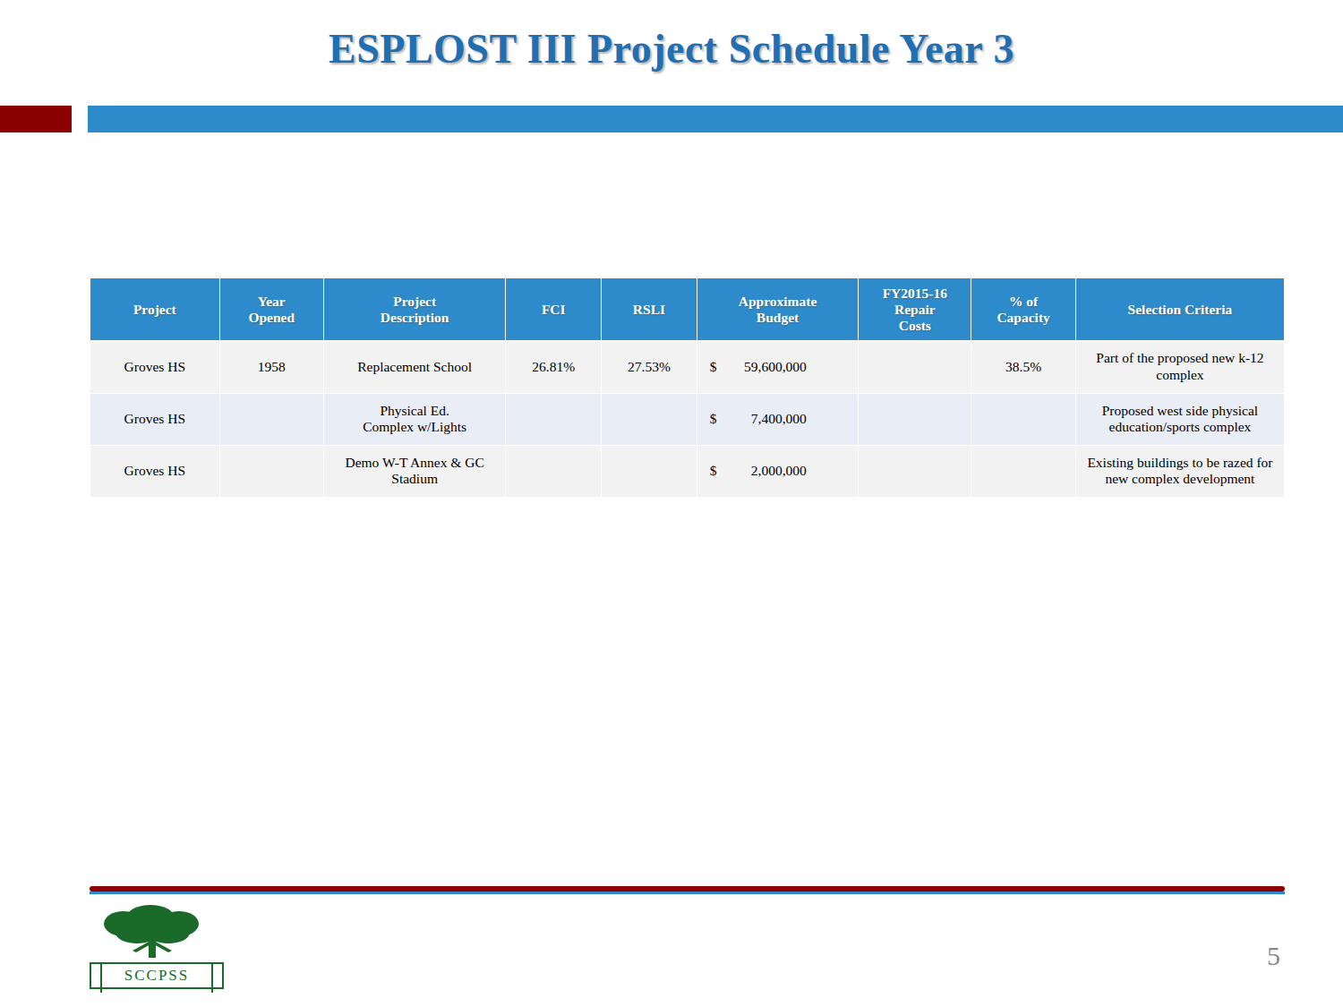ESPLOST III Project Schedule Year 3
| Project | Year Opened | Project Description | FCI | RSLI | Approximate Budget | FY2015-16 Repair Costs | % of Capacity | Selection Criteria |
| --- | --- | --- | --- | --- | --- | --- | --- | --- |
| Groves HS | 1958 | Replacement School | 26.81% | 27.53% | $ 59,600,000 | | 38.5% | Part of the proposed new k-12 complex |
| Groves HS | | Physical Ed. Complex w/Lights | | | $ 7,400,000 | | | Proposed west side physical education/sports complex |
| Groves HS | | Demo W-T Annex & GC Stadium | | | $ 2,000,000 | | | Existing buildings to be razed for new complex development |
5
SCCPSS